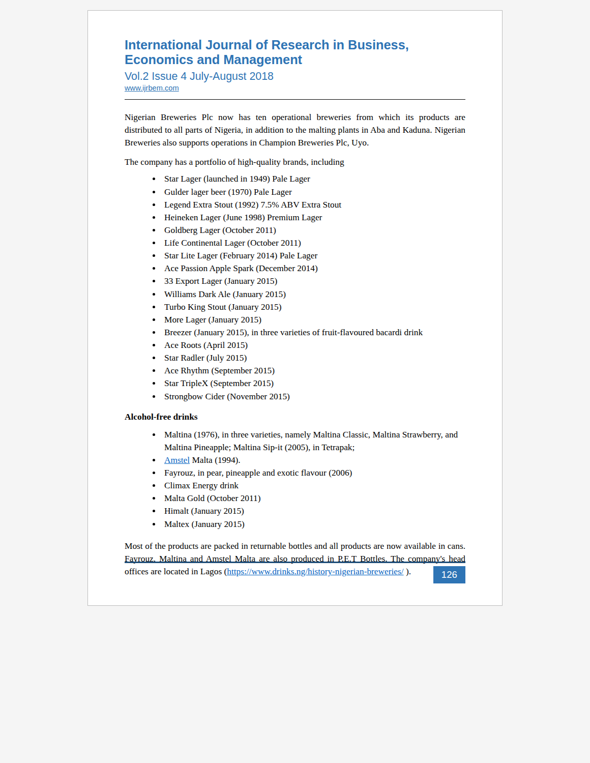International Journal of Research in Business, Economics and Management
Vol.2 Issue 4 July-August 2018
www.ijrbem.com
Nigerian Breweries Plc now has ten operational breweries from which its products are distributed to all parts of Nigeria, in addition to the malting plants in Aba and Kaduna. Nigerian Breweries also supports operations in Champion Breweries Plc, Uyo.
The company has a portfolio of high-quality brands, including
Star Lager (launched in 1949) Pale Lager
Gulder lager beer (1970) Pale Lager
Legend Extra Stout (1992) 7.5% ABV Extra Stout
Heineken Lager (June 1998) Premium Lager
Goldberg Lager (October 2011)
Life Continental Lager (October 2011)
Star Lite Lager (February 2014) Pale Lager
Ace Passion Apple Spark (December 2014)
33 Export Lager (January 2015)
Williams Dark Ale (January 2015)
Turbo King Stout (January 2015)
More Lager (January 2015)
Breezer (January 2015), in three varieties of fruit-flavoured bacardi drink
Ace Roots (April 2015)
Star Radler (July 2015)
Ace Rhythm (September 2015)
Star TripleX (September 2015)
Strongbow Cider (November 2015)
Alcohol-free drinks
Maltina (1976), in three varieties, namely Maltina Classic, Maltina Strawberry, and Maltina Pineapple; Maltina Sip-it (2005), in Tetrapak;
Amstel Malta (1994).
Fayrouz, in pear, pineapple and exotic flavour (2006)
Climax Energy drink
Malta Gold (October 2011)
Himalt (January 2015)
Maltex (January 2015)
Most of the products are packed in returnable bottles and all products are now available in cans. Fayrouz, Maltina and Amstel Malta are also produced in P.E.T Bottles. The company's head offices are located in Lagos (https://www.drinks.ng/history-nigerian-breweries/ ).
126